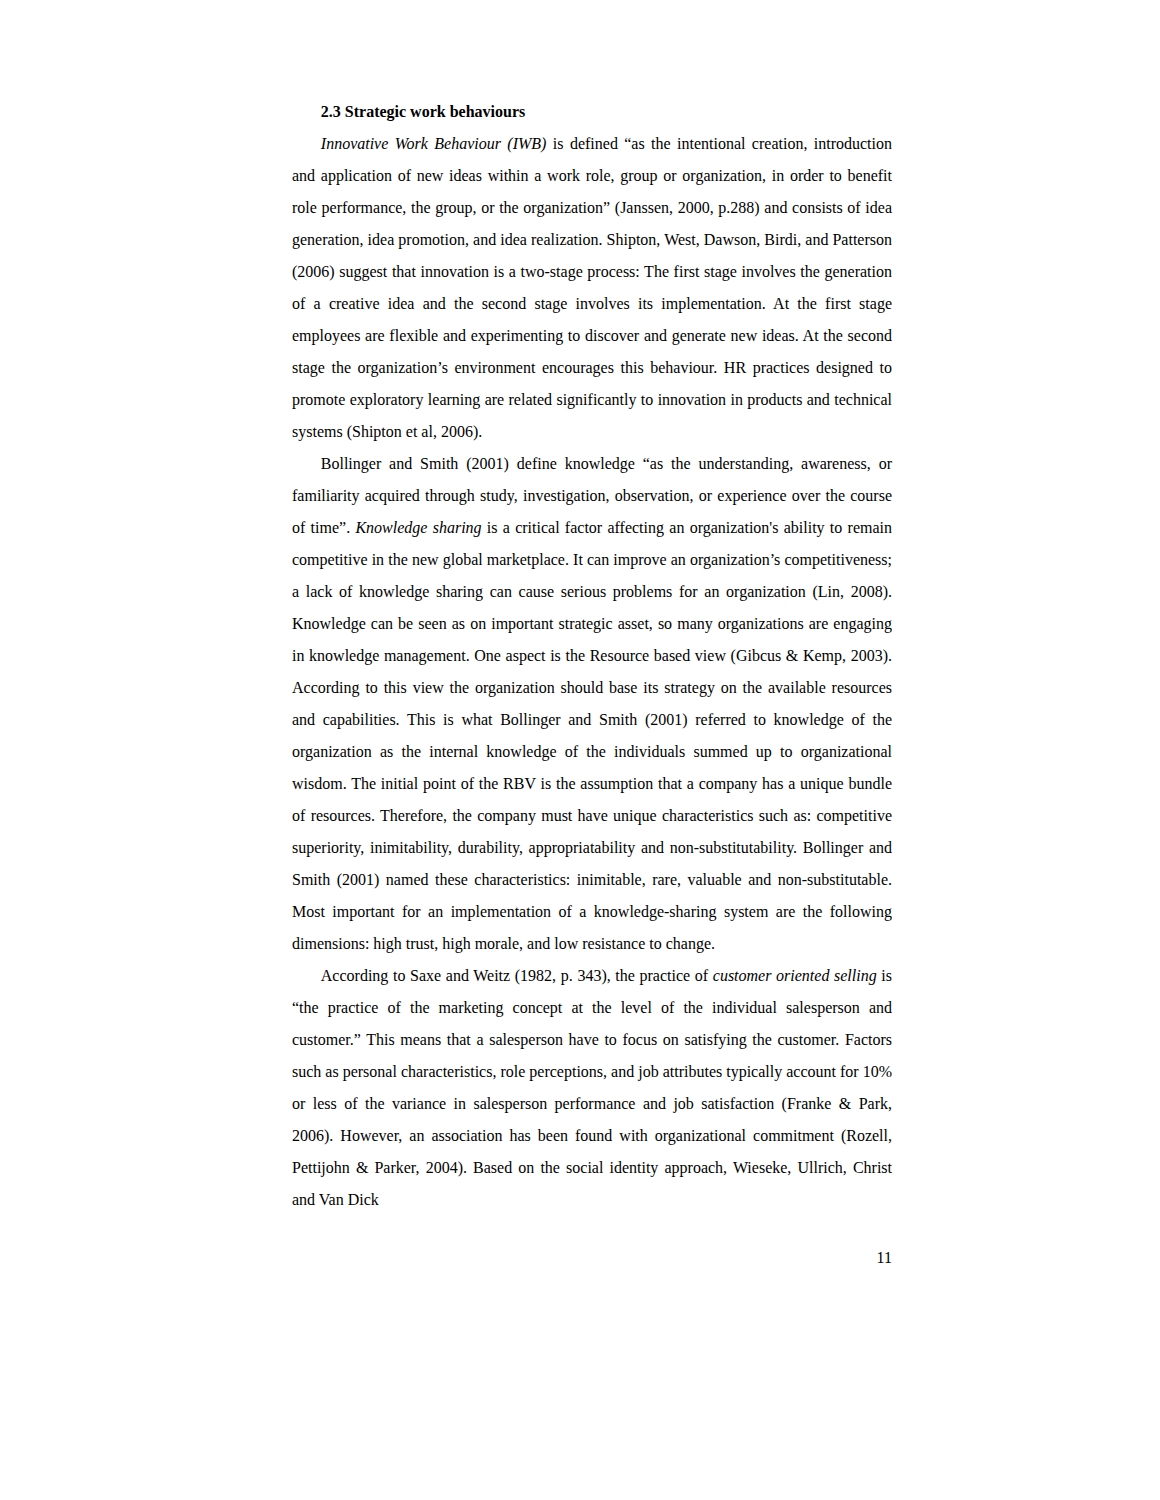2.3 Strategic work behaviours
Innovative Work Behaviour (IWB) is defined “as the intentional creation, introduction and application of new ideas within a work role, group or organization, in order to benefit role performance, the group, or the organization” (Janssen, 2000, p.288) and consists of idea generation, idea promotion, and idea realization. Shipton, West, Dawson, Birdi, and Patterson (2006) suggest that innovation is a two-stage process: The first stage involves the generation of a creative idea and the second stage involves its implementation. At the first stage employees are flexible and experimenting to discover and generate new ideas. At the second stage the organization’s environment encourages this behaviour. HR practices designed to promote exploratory learning are related significantly to innovation in products and technical systems (Shipton et al, 2006).
Bollinger and Smith (2001) define knowledge “as the understanding, awareness, or familiarity acquired through study, investigation, observation, or experience over the course of time”. Knowledge sharing is a critical factor affecting an organization's ability to remain competitive in the new global marketplace. It can improve an organization’s competitiveness; a lack of knowledge sharing can cause serious problems for an organization (Lin, 2008). Knowledge can be seen as on important strategic asset, so many organizations are engaging in knowledge management. One aspect is the Resource based view (Gibcus & Kemp, 2003). According to this view the organization should base its strategy on the available resources and capabilities. This is what Bollinger and Smith (2001) referred to knowledge of the organization as the internal knowledge of the individuals summed up to organizational wisdom. The initial point of the RBV is the assumption that a company has a unique bundle of resources. Therefore, the company must have unique characteristics such as: competitive superiority, inimitability, durability, appropriatability and non-substitutability. Bollinger and Smith (2001) named these characteristics: inimitable, rare, valuable and non-substitutable. Most important for an implementation of a knowledge-sharing system are the following dimensions: high trust, high morale, and low resistance to change.
According to Saxe and Weitz (1982, p. 343), the practice of customer oriented selling is “the practice of the marketing concept at the level of the individual salesperson and customer.” This means that a salesperson have to focus on satisfying the customer. Factors such as personal characteristics, role perceptions, and job attributes typically account for 10% or less of the variance in salesperson performance and job satisfaction (Franke & Park, 2006). However, an association has been found with organizational commitment (Rozell, Pettijohn & Parker, 2004). Based on the social identity approach, Wieseke, Ullrich, Christ and Van Dick
11